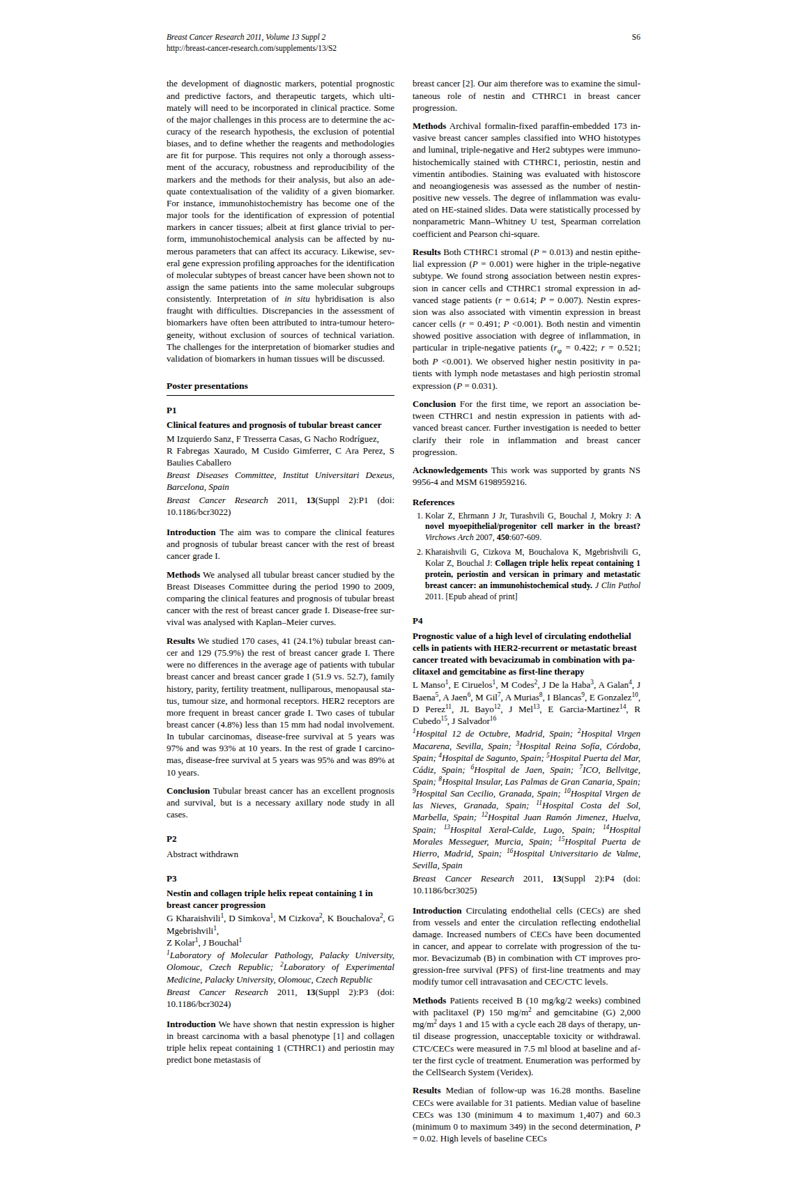Breast Cancer Research 2011, Volume 13 Suppl 2 http://breast-cancer-research.com/supplements/13/S2
S6
the development of diagnostic markers, potential prognostic and predictive factors, and therapeutic targets, which ultimately will need to be incorporated in clinical practice. Some of the major challenges in this process are to determine the accuracy of the research hypothesis, the exclusion of potential biases, and to define whether the reagents and methodologies are fit for purpose. This requires not only a thorough assessment of the accuracy, robustness and reproducibility of the markers and the methods for their analysis, but also an adequate contextualisation of the validity of a given biomarker. For instance, immunohistochemistry has become one of the major tools for the identification of expression of potential markers in cancer tissues; albeit at first glance trivial to perform, immunohistochemical analysis can be affected by numerous parameters that can affect its accuracy. Likewise, several gene expression profiling approaches for the identification of molecular subtypes of breast cancer have been shown not to assign the same patients into the same molecular subgroups consistently. Interpretation of in situ hybridisation is also fraught with difficulties. Discrepancies in the assessment of biomarkers have often been attributed to intra-tumour heterogeneity, without exclusion of sources of technical variation. The challenges for the interpretation of biomarker studies and validation of biomarkers in human tissues will be discussed.
Poster presentations
P1
Clinical features and prognosis of tubular breast cancer
M Izquierdo Sanz, F Tresserra Casas, G Nacho Rodríguez,
R Fabregas Xaurado, M Cusido Gimferrer, C Ara Perez, S Baulies Caballero
Breast Diseases Committee, Institut Universitari Dexeus, Barcelona, Spain
Breast Cancer Research 2011, 13(Suppl 2):P1 (doi: 10.1186/bcr3022)
Introduction The aim was to compare the clinical features and prognosis of tubular breast cancer with the rest of breast cancer grade I.
Methods We analysed all tubular breast cancer studied by the Breast Diseases Committee during the period 1990 to 2009, comparing the clinical features and prognosis of tubular breast cancer with the rest of breast cancer grade I. Disease-free survival was analysed with Kaplan–Meier curves.
Results We studied 170 cases, 41 (24.1%) tubular breast cancer and 129 (75.9%) the rest of breast cancer grade I. There were no differences in the average age of patients with tubular breast cancer and breast cancer grade I (51.9 vs. 52.7), family history, parity, fertility treatment, nulliparous, menopausal status, tumour size, and hormonal receptors. HER2 receptors are more frequent in breast cancer grade I. Two cases of tubular breast cancer (4.8%) less than 15 mm had nodal involvement. In tubular carcinomas, disease-free survival at 5 years was 97% and was 93% at 10 years. In the rest of grade I carcinomas, disease-free survival at 5 years was 95% and was 89% at 10 years.
Conclusion Tubular breast cancer has an excellent prognosis and survival, but is a necessary axillary node study in all cases.
P2
Abstract withdrawn
P3
Nestin and collagen triple helix repeat containing 1 in breast cancer progression
G Kharaishvili1, D Simkova1, M Cizkova2, K Bouchalova2, G Mgebrishvili1,
Z Kolar1, J Bouchal1
1Laboratory of Molecular Pathology, Palacky University, Olomouc, Czech Republic; 2Laboratory of Experimental Medicine, Palacky University, Olomouc, Czech Republic
Breast Cancer Research 2011, 13(Suppl 2):P3 (doi: 10.1186/bcr3024)
Introduction We have shown that nestin expression is higher in breast carcinoma with a basal phenotype [1] and collagen triple helix repeat containing 1 (CTHRC1) and periostin may predict bone metastasis of
breast cancer [2]. Our aim therefore was to examine the simultaneous role of nestin and CTHRC1 in breast cancer progression.
Methods Archival formalin-fixed paraffin-embedded 173 invasive breast cancer samples classified into WHO histotypes and luminal, triple-negative and Her2 subtypes were immunohistochemically stained with CTHRC1, periostin, nestin and vimentin antibodies. Staining was evaluated with histoscore and neoangiogenesis was assessed as the number of nestin-positive new vessels. The degree of inflammation was evaluated on HE-stained slides. Data were statistically processed by nonparametric Mann–Whitney U test, Spearman correlation coefficient and Pearson chi-square.
Results Both CTHRC1 stromal (P = 0.013) and nestin epithelial expression (P = 0.001) were higher in the triple-negative subtype. We found strong association between nestin expression in cancer cells and CTHRC1 stromal expression in advanced stage patients (r = 0.614; P = 0.007). Nestin expression was also associated with vimentin expression in breast cancer cells (r = 0.491; P <0.001). Both nestin and vimentin showed positive association with degree of inflammation, in particular in triple-negative patients (rφ = 0.422; r = 0.521; both P <0.001). We observed higher nestin positivity in patients with lymph node metastases and high periostin stromal expression (P = 0.031).
Conclusion For the first time, we report an association between CTHRC1 and nestin expression in patients with advanced breast cancer. Further investigation is needed to better clarify their role in inflammation and breast cancer progression.
Acknowledgements This work was supported by grants NS 9956-4 and MSM 6198959216.
References
Kolar Z, Ehrmann J Jr, Turashvili G, Bouchal J, Mokry J: A novel myoepithelial/progenitor cell marker in the breast? Virchows Arch 2007, 450:607-609.
Kharaishvili G, Cizkova M, Bouchalova K, Mgebrishvili G, Kolar Z, Bouchal J: Collagen triple helix repeat containing 1 protein, periostin and versican in primary and metastatic breast cancer: an immunohistochemical study. J Clin Pathol 2011. [Epub ahead of print]
P4
Prognostic value of a high level of circulating endothelial cells in patients with HER2-recurrent or metastatic breast cancer treated with bevacizumab in combination with paclitaxel and gemcitabine as first-line therapy
L Manso1, E Ciruelos1, M Codes2, J De la Haba3, A Galan4, J Baena5, A Jaen6, M Gil7, A Murias8, I Blancas9, E Gonzalez10, D Perez11, JL Bayo12, J Mel13, E Garcia-Martinez14, R Cubedo15, J Salvador16
1Hospital 12 de Octubre, Madrid, Spain; 2Hospital Virgen Macarena, Sevilla, Spain; 3Hospital Reina Sofía, Córdoba, Spain; 4Hospital de Sagunto, Spain; 5Hospital Puerta del Mar, Cádiz, Spain; 6Hospital de Jaen, Spain; 7ICO, Bellvitge, Spain; 8Hospital Insular, Las Palmas de Gran Canaria, Spain; 9Hospital San Cecilio, Granada, Spain; 10Hospital Virgen de las Nieves, Granada, Spain; 11Hospital Costa del Sol, Marbella, Spain; 12Hospital Juan Ramón Jimenez, Huelva, Spain; 13Hospital Xeral-Calde, Lugo, Spain; 14Hospital Morales Messeguer, Murcia, Spain; 15Hospital Puerta de Hierro, Madrid, Spain; 16Hospital Universitario de Valme, Sevilla, Spain
Breast Cancer Research 2011, 13(Suppl 2):P4 (doi: 10.1186/bcr3025)
Introduction Circulating endothelial cells (CECs) are shed from vessels and enter the circulation reflecting endothelial damage. Increased numbers of CECs have been documented in cancer, and appear to correlate with progression of the tumor. Bevacizumab (B) in combination with CT improves progression-free survival (PFS) of first-line treatments and may modify tumor cell intravasation and CEC/CTC levels.
Methods Patients received B (10 mg/kg/2 weeks) combined with paclitaxel (P) 150 mg/m2 and gemcitabine (G) 2,000 mg/m2 days 1 and 15 with a cycle each 28 days of therapy, until disease progression, unacceptable toxicity or withdrawal. CTC/CECs were measured in 7.5 ml blood at baseline and after the first cycle of treatment. Enumeration was performed by the CellSearch System (Veridex).
Results Median of follow-up was 16.28 months. Baseline CECs were available for 31 patients. Median value of baseline CECs was 130 (minimum 4 to maximum 1,407) and 60.3 (minimum 0 to maximum 349) in the second determination, P = 0.02. High levels of baseline CECs